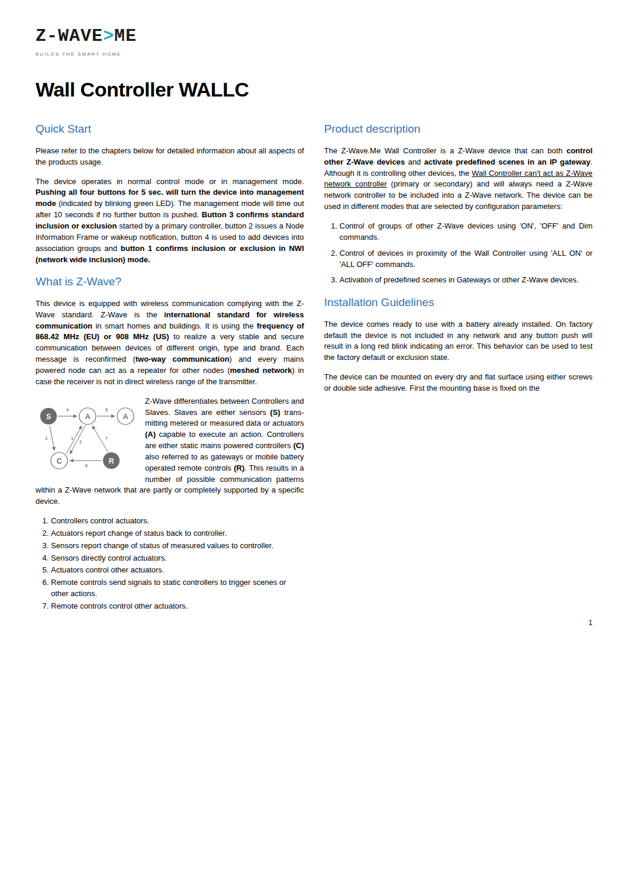Z-WAVE>ME
BUILDS THE SMART HOME
Wall Controller WALLC
Quick Start
Please refer to the chapters below for detailed information about all aspects of the products usage.
The device operates in normal control mode or in management mode. Pushing all four buttons for 5 sec. will turn the device into management mode (indicated by blinking green LED). The management mode will time out after 10 seconds if no further button is pushed. Button 3 confirms standard inclusion or exclusion started by a primary controller, button 2 issues a Node Information Frame or wakeup notification, button 4 is used to add devices into association groups and button 1 confirms inclusion or exclusion in NWI (network wide inclusion) mode.
What is Z-Wave?
This device is equipped with wireless communication complying with the Z-Wave standard. Z-Wave is the international standard for wireless communication in smart homes and buildings. It is using the frequency of 868.42 MHz (EU) or 908 MHz (US) to realize a very stable and secure communication between devices of different origin, type and brand. Each message is reconfirmed (two-way communication) and every mains powered node can act as a repeater for other nodes (meshed network) in case the receiver is not in direct wireless range of the transmitter.
S A A C R 4 5 1 2 3 7 6
Z-Wave differentiates between Controllers and Slaves. Slaves are either sensors (S) trans-mitting metered or measured data or actuators (A) capable to execute an action. Controllers are either static mains powered controllers (C) also referred to as gateways or mobile battery operated remote controls (R). This results in a number of possible communication patterns within a Z-Wave network that are partly or completely supported by a specific device.
Controllers control actuators.
Actuators report change of status back to controller.
Sensors report change of status of measured values to controller.
Sensors directly control actuators.
Actuators control other actuators.
Remote controls send signals to static controllers to trigger scenes or other actions.
Remote controls control other actuators.
Product description
The Z-Wave.Me Wall Controller is a Z-Wave device that can both control other Z-Wave devices and activate predefined scenes in an IP gateway. Although it is controlling other devices, the Wall Controller can't act as Z-Wave network controller (primary or secondary) and will always need a Z-Wave network controller to be included into a Z-Wave network. The device can be used in different modes that are selected by configuration parameters:
Control of groups of other Z-Wave devices using 'ON', 'OFF' and Dim commands.
Control of devices in proximity of the Wall Controller using 'ALL ON' or 'ALL OFF' commands.
Activation of predefined scenes in Gateways or other Z-Wave devices.
Installation Guidelines
The device comes ready to use with a battery already installed. On factory default the device is not included in any network and any button push will result in a long red blink indicating an error. This behavior can be used to test the factory default or exclusion state.
The device can be mounted on every dry and flat surface using either screws or double side adhesive. First the mounting base is fixed on the
1